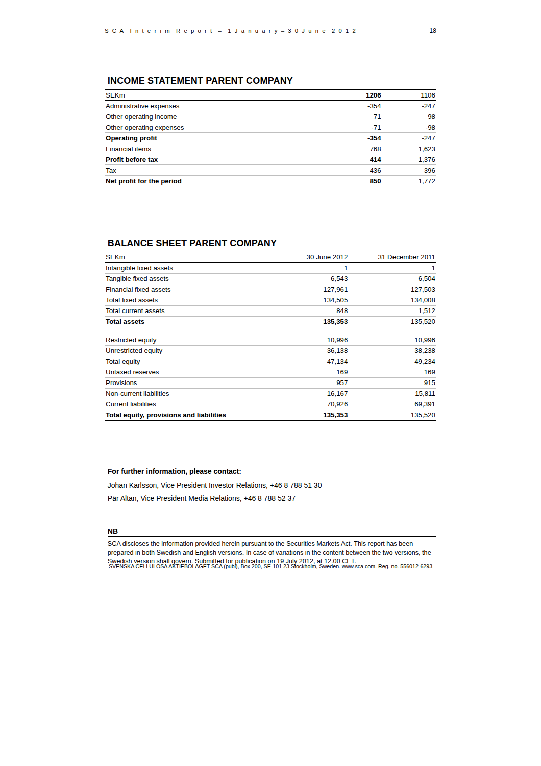S C A I n t e r i m R e p o r t – 1 J a n u a r y – 3 0 J u n e 2 0 1 2
18
INCOME STATEMENT PARENT COMPANY
| SEKm | 1206 | 1106 |
| --- | --- | --- |
| Administrative expenses | -354 | -247 |
| Other operating income | 71 | 98 |
| Other operating expenses | -71 | -98 |
| Operating profit | -354 | -247 |
| Financial items | 768 | 1,623 |
| Profit before tax | 414 | 1,376 |
| Tax | 436 | 396 |
| Net profit for the period | 850 | 1,772 |
BALANCE SHEET PARENT COMPANY
| SEKm | 30 June 2012 | 31 December 2011 |
| --- | --- | --- |
| Intangible fixed assets | 1 | 1 |
| Tangible fixed assets | 6,543 | 6,504 |
| Financial fixed assets | 127,961 | 127,503 |
| Total fixed assets | 134,505 | 134,008 |
| Total current assets | 848 | 1,512 |
| Total assets | 135,353 | 135,520 |
| Restricted equity | 10,996 | 10,996 |
| Unrestricted equity | 36,138 | 38,238 |
| Total equity | 47,134 | 49,234 |
| Untaxed reserves | 169 | 169 |
| Provisions | 957 | 915 |
| Non-current liabilities | 16,167 | 15,811 |
| Current liabilities | 70,926 | 69,391 |
| Total equity, provisions and liabilities | 135,353 | 135,520 |
For further information, please contact:
Johan Karlsson, Vice President Investor Relations, +46 8 788 51 30
Pär Altan, Vice President Media Relations, +46 8 788 52 37
NB
SCA discloses the information provided herein pursuant to the Securities Markets Act. This report has been prepared in both Swedish and English versions. In case of variations in the content between the two versions, the Swedish version shall govern. Submitted for publication on 19 July 2012, at 12.00 CET.
SVENSKA CELLULOSA AKTIEBOLAGET SCA (publ), Box 200, SE-101 23 Stockholm, Sweden. www.sca.com. Reg. no. 556012-6293